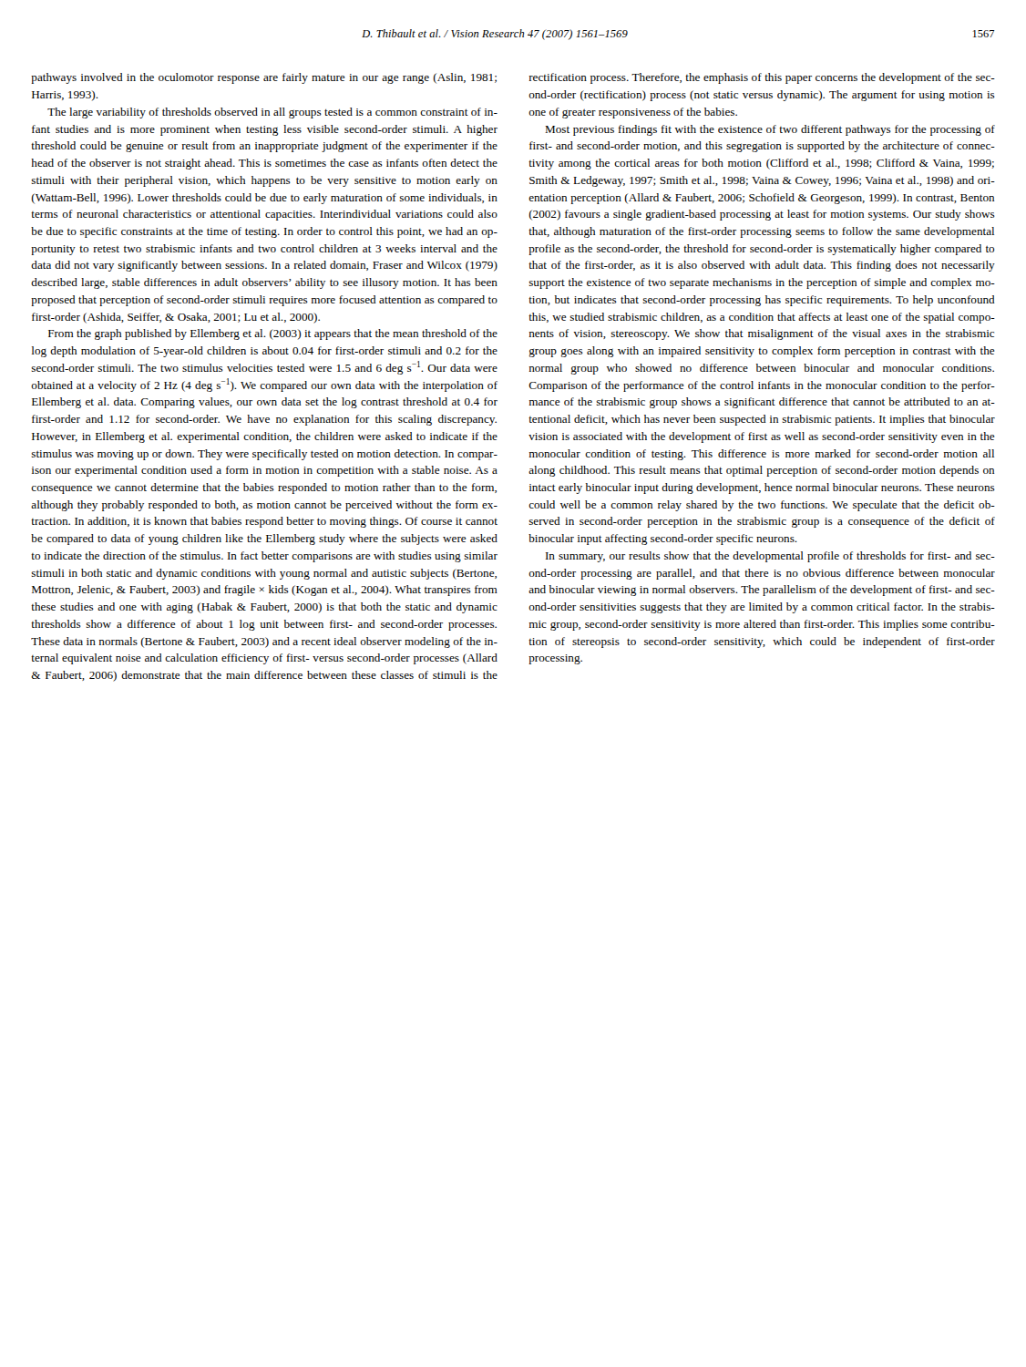D. Thibault et al. / Vision Research 47 (2007) 1561–1569 1567
pathways involved in the oculomotor response are fairly mature in our age range (Aslin, 1981; Harris, 1993).
The large variability of thresholds observed in all groups tested is a common constraint of infant studies and is more prominent when testing less visible second-order stimuli. A higher threshold could be genuine or result from an inappropriate judgment of the experimenter if the head of the observer is not straight ahead. This is sometimes the case as infants often detect the stimuli with their peripheral vision, which happens to be very sensitive to motion early on (Wattam-Bell, 1996). Lower thresholds could be due to early maturation of some individuals, in terms of neuronal characteristics or attentional capacities. Interindividual variations could also be due to specific constraints at the time of testing. In order to control this point, we had an opportunity to retest two strabismic infants and two control children at 3 weeks interval and the data did not vary significantly between sessions. In a related domain, Fraser and Wilcox (1979) described large, stable differences in adult observers’ ability to see illusory motion. It has been proposed that perception of second-order stimuli requires more focused attention as compared to first-order (Ashida, Seiffer, & Osaka, 2001; Lu et al., 2000).
From the graph published by Ellemberg et al. (2003) it appears that the mean threshold of the log depth modulation of 5-year-old children is about 0.04 for first-order stimuli and 0.2 for the second-order stimuli. The two stimulus velocities tested were 1.5 and 6 deg s−1. Our data were obtained at a velocity of 2 Hz (4 deg s−1). We compared our own data with the interpolation of Ellemberg et al. data. Comparing values, our own data set the log contrast threshold at 0.4 for first-order and 1.12 for second-order. We have no explanation for this scaling discrepancy. However, in Ellemberg et al. experimental condition, the children were asked to indicate if the stimulus was moving up or down. They were specifically tested on motion detection. In comparison our experimental condition used a form in motion in competition with a stable noise. As a consequence we cannot determine that the babies responded to motion rather than to the form, although they probably responded to both, as motion cannot be perceived without the form extraction. In addition, it is known that babies respond better to moving things. Of course it cannot be compared to data of young children like the Ellemberg study where the subjects were asked to indicate the direction of the stimulus. In fact better comparisons are with studies using similar stimuli in both static and dynamic conditions with young normal and autistic subjects (Bertone, Mottron, Jelenic, & Faubert, 2003) and fragile × kids (Kogan et al., 2004). What transpires from these studies and one with aging (Habak & Faubert, 2000) is that both the static and dynamic thresholds show a difference of about 1 log unit between first- and second-order processes. These data in normals (Bertone & Faubert, 2003) and a recent ideal observer modeling of the internal equivalent noise and calculation efficiency of first- versus second-order processes (Allard & Faubert, 2006) demonstrate that the main difference between these classes of stimuli is the rectification process. Therefore, the emphasis of this paper concerns the development of the second-order (rectification) process (not static versus dynamic). The argument for using motion is one of greater responsiveness of the babies.
Most previous findings fit with the existence of two different pathways for the processing of first- and second-order motion, and this segregation is supported by the architecture of connectivity among the cortical areas for both motion (Clifford et al., 1998; Clifford & Vaina, 1999; Smith & Ledgeway, 1997; Smith et al., 1998; Vaina & Cowey, 1996; Vaina et al., 1998) and orientation perception (Allard & Faubert, 2006; Schofield & Georgeson, 1999). In contrast, Benton (2002) favours a single gradient-based processing at least for motion systems. Our study shows that, although maturation of the first-order processing seems to follow the same developmental profile as the second-order, the threshold for second-order is systematically higher compared to that of the first-order, as it is also observed with adult data. This finding does not necessarily support the existence of two separate mechanisms in the perception of simple and complex motion, but indicates that second-order processing has specific requirements. To help unconfound this, we studied strabismic children, as a condition that affects at least one of the spatial components of vision, stereoscopy. We show that misalignment of the visual axes in the strabismic group goes along with an impaired sensitivity to complex form perception in contrast with the normal group who showed no difference between binocular and monocular conditions. Comparison of the performance of the control infants in the monocular condition to the performance of the strabismic group shows a significant difference that cannot be attributed to an attentional deficit, which has never been suspected in strabismic patients. It implies that binocular vision is associated with the development of first as well as second-order sensitivity even in the monocular condition of testing. This difference is more marked for second-order motion all along childhood. This result means that optimal perception of second-order motion depends on intact early binocular input during development, hence normal binocular neurons. These neurons could well be a common relay shared by the two functions. We speculate that the deficit observed in second-order perception in the strabismic group is a consequence of the deficit of binocular input affecting second-order specific neurons.
In summary, our results show that the developmental profile of thresholds for first- and second-order processing are parallel, and that there is no obvious difference between monocular and binocular viewing in normal observers. The parallelism of the development of first- and second-order sensitivities suggests that they are limited by a common critical factor. In the strabismic group, second-order sensitivity is more altered than first-order. This implies some contribution of stereopsis to second-order sensitivity, which could be independent of first-order processing.